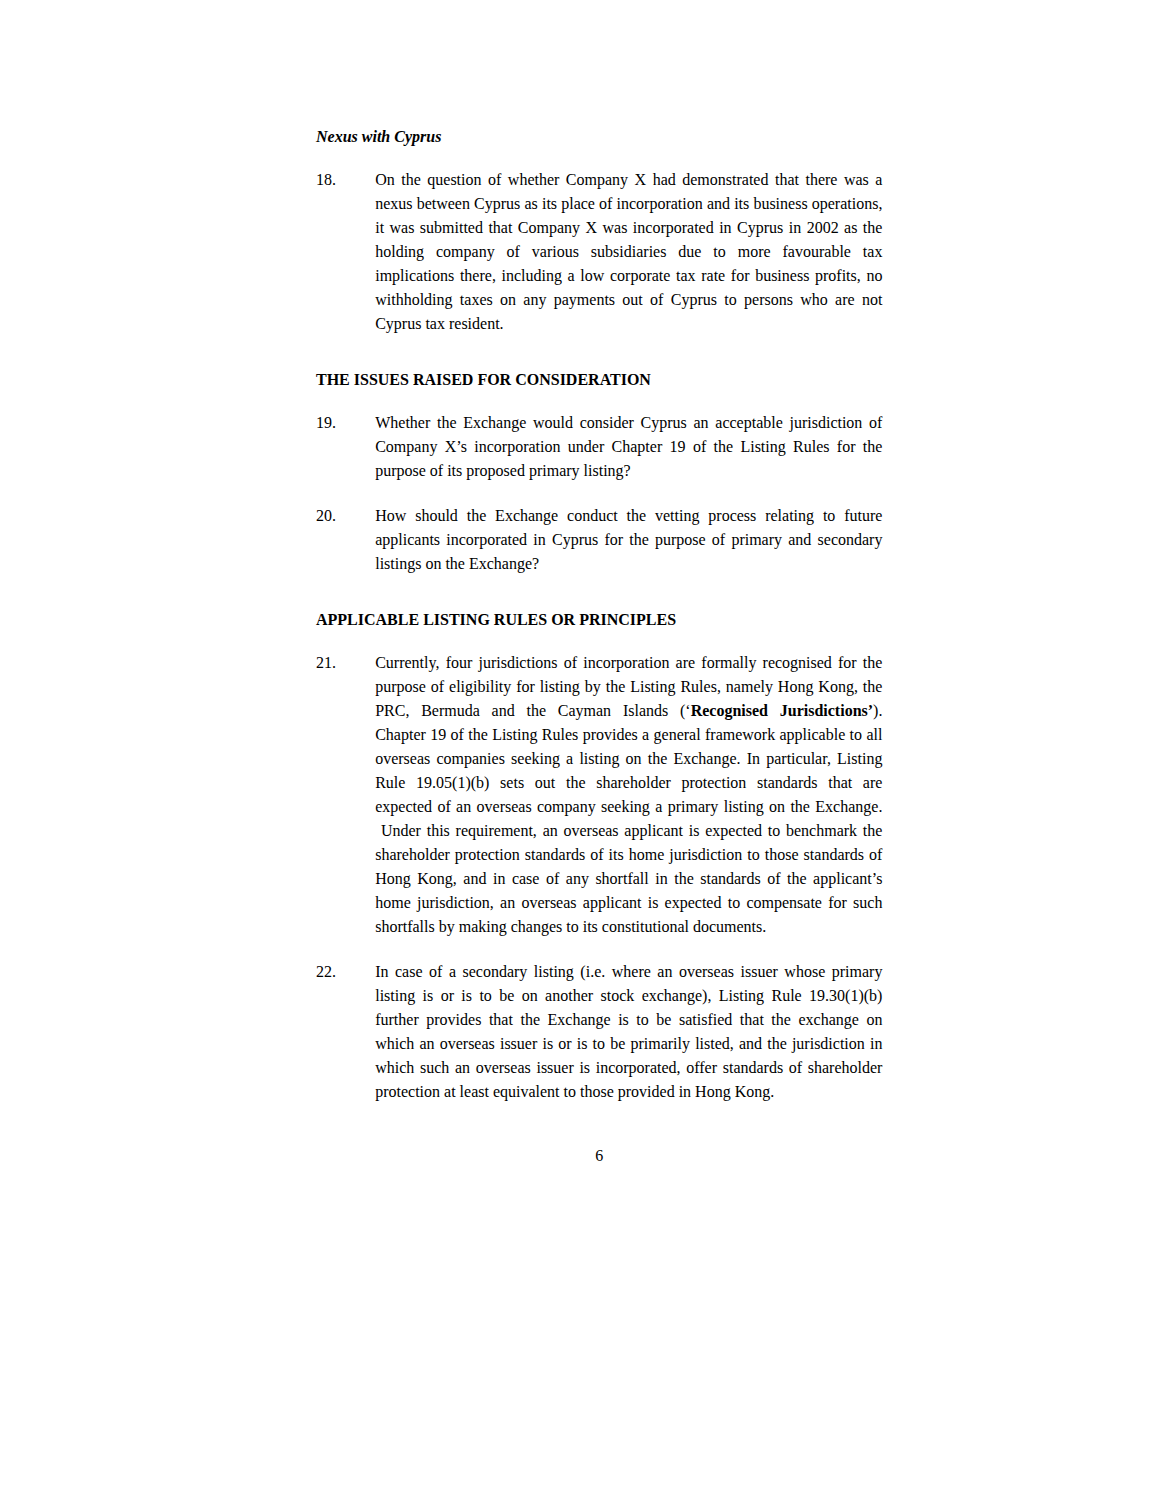Nexus with Cyprus
18.
On the question of whether Company X had demonstrated that there was a nexus between Cyprus as its place of incorporation and its business operations, it was submitted that Company X was incorporated in Cyprus in 2002 as the holding company of various subsidiaries due to more favourable tax implications there, including a low corporate tax rate for business profits, no withholding taxes on any payments out of Cyprus to persons who are not Cyprus tax resident.
THE ISSUES RAISED FOR CONSIDERATION
19.
Whether the Exchange would consider Cyprus an acceptable jurisdiction of Company X’s incorporation under Chapter 19 of the Listing Rules for the purpose of its proposed primary listing?
20.
How should the Exchange conduct the vetting process relating to future applicants incorporated in Cyprus for the purpose of primary and secondary listings on the Exchange?
APPLICABLE LISTING RULES OR PRINCIPLES
21.
Currently, four jurisdictions of incorporation are formally recognised for the purpose of eligibility for listing by the Listing Rules, namely Hong Kong, the PRC, Bermuda and the Cayman Islands (‘Recognised Jurisdictions’). Chapter 19 of the Listing Rules provides a general framework applicable to all overseas companies seeking a listing on the Exchange. In particular, Listing Rule 19.05(1)(b) sets out the shareholder protection standards that are expected of an overseas company seeking a primary listing on the Exchange. Under this requirement, an overseas applicant is expected to benchmark the shareholder protection standards of its home jurisdiction to those standards of Hong Kong, and in case of any shortfall in the standards of the applicant’s home jurisdiction, an overseas applicant is expected to compensate for such shortfalls by making changes to its constitutional documents.
22.
In case of a secondary listing (i.e. where an overseas issuer whose primary listing is or is to be on another stock exchange), Listing Rule 19.30(1)(b) further provides that the Exchange is to be satisfied that the exchange on which an overseas issuer is or is to be primarily listed, and the jurisdiction in which such an overseas issuer is incorporated, offer standards of shareholder protection at least equivalent to those provided in Hong Kong.
6